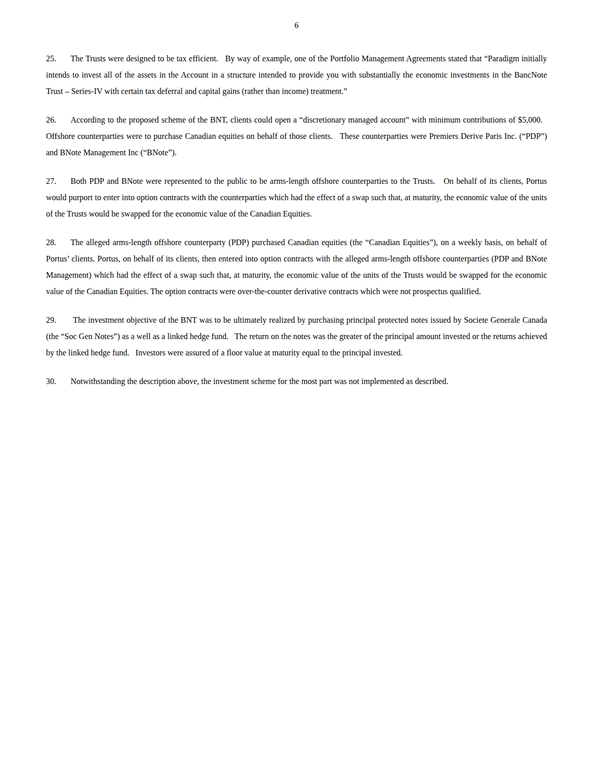6
25. The Trusts were designed to be tax efficient. By way of example, one of the Portfolio Management Agreements stated that “Paradigm initially intends to invest all of the assets in the Account in a structure intended to provide you with substantially the economic investments in the BancNote Trust – Series-IV with certain tax deferral and capital gains (rather than income) treatment.”
26. According to the proposed scheme of the BNT, clients could open a “discretionary managed account” with minimum contributions of $5,000. Offshore counterparties were to purchase Canadian equities on behalf of those clients. These counterparties were Premiers Derive Paris Inc. (“PDP”) and BNote Management Inc (“BNote”).
27. Both PDP and BNote were represented to the public to be arms-length offshore counterparties to the Trusts. On behalf of its clients, Portus would purport to enter into option contracts with the counterparties which had the effect of a swap such that, at maturity, the economic value of the units of the Trusts would be swapped for the economic value of the Canadian Equities.
28. The alleged arms-length offshore counterparty (PDP) purchased Canadian equities (the “Canadian Equities”), on a weekly basis, on behalf of Portus’ clients. Portus, on behalf of its clients, then entered into option contracts with the alleged arms-length offshore counterparties (PDP and BNote Management) which had the effect of a swap such that, at maturity, the economic value of the units of the Trusts would be swapped for the economic value of the Canadian Equities. The option contracts were over-the-counter derivative contracts which were not prospectus qualified.
29. The investment objective of the BNT was to be ultimately realized by purchasing principal protected notes issued by Societe Generale Canada (the “Soc Gen Notes”) as a well as a linked hedge fund. The return on the notes was the greater of the principal amount invested or the returns achieved by the linked hedge fund. Investors were assured of a floor value at maturity equal to the principal invested.
30. Notwithstanding the description above, the investment scheme for the most part was not implemented as described.